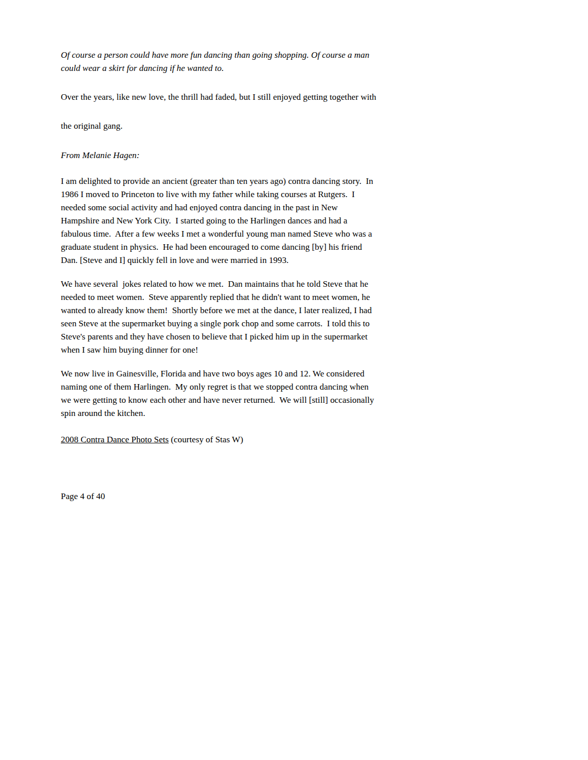Of course a person could have more fun dancing than going shopping. Of course a man could wear a skirt for dancing if he wanted to.
Over the years, like new love, the thrill had faded, but I still enjoyed getting together with
the original gang.
From Melanie Hagen:
I am delighted to provide an ancient (greater than ten years ago) contra dancing story. In 1986 I moved to Princeton to live with my father while taking courses at Rutgers. I needed some social activity and had enjoyed contra dancing in the past in New Hampshire and New York City. I started going to the Harlingen dances and had a fabulous time. After a few weeks I met a wonderful young man named Steve who was a graduate student in physics. He had been encouraged to come dancing [by] his friend Dan. [Steve and I] quickly fell in love and were married in 1993.
We have several jokes related to how we met. Dan maintains that he told Steve that he needed to meet women. Steve apparently replied that he didn't want to meet women, he wanted to already know them! Shortly before we met at the dance, I later realized, I had seen Steve at the supermarket buying a single pork chop and some carrots. I told this to Steve's parents and they have chosen to believe that I picked him up in the supermarket when I saw him buying dinner for one!
We now live in Gainesville, Florida and have two boys ages 10 and 12. We considered naming one of them Harlingen. My only regret is that we stopped contra dancing when we were getting to know each other and have never returned. We will [still] occasionally spin around the kitchen.
2008 Contra Dance Photo Sets (courtesy of Stas W)
Page 4 of 40